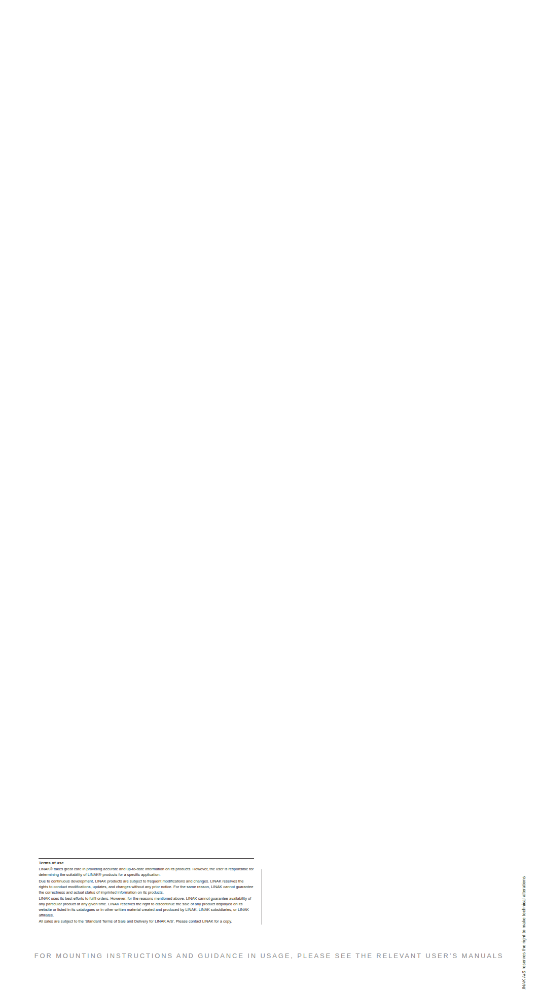Copyright © LINAK 2022.05 · MA-M9-02-874 · LINAK A/S reserves the right to make technical alterations
Terms of use
LINAK® takes great care in providing accurate and up-to-date information on its products. However, the user is responsible for determining the suitability of LINAK® products for a specific application.
Due to continuous development, LINAK products are subject to frequent modifications and changes. LINAK reserves the rights to conduct modifications, updates, and changes without any prior notice. For the same reason, LINAK cannot guarantee the correctness and actual status of imprinted information on its products.
LINAK uses its best efforts to fulfil orders. However, for the reasons mentioned above, LINAK cannot guarantee availability of any particular product at any given time. LINAK reserves the right to discontinue the sale of any product displayed on its website or listed in its catalogues or in other written material created and produced by LINAK, LINAK subsidiaries, or LINAK affiliates.
All sales are subject to the 'Standard Terms of Sale and Delivery for LINAK A/S'. Please contact LINAK for a copy.
FOR MOUNTING INSTRUCTIONS AND GUIDANCE IN USAGE, PLEASE SEE THE RELEVANT USER’S MANUALS